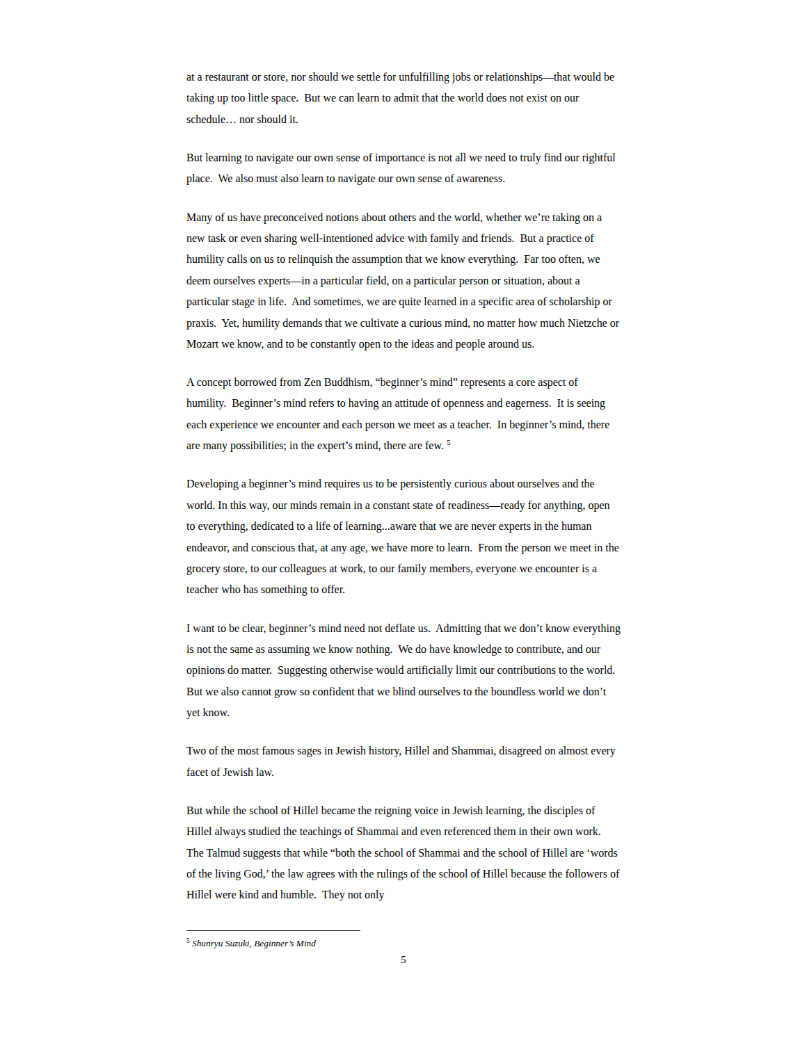at a restaurant or store, nor should we settle for unfulfilling jobs or relationships—that would be taking up too little space. But we can learn to admit that the world does not exist on our schedule… nor should it.
But learning to navigate our own sense of importance is not all we need to truly find our rightful place. We also must also learn to navigate our own sense of awareness.
Many of us have preconceived notions about others and the world, whether we’re taking on a new task or even sharing well-intentioned advice with family and friends. But a practice of humility calls on us to relinquish the assumption that we know everything. Far too often, we deem ourselves experts—in a particular field, on a particular person or situation, about a particular stage in life. And sometimes, we are quite learned in a specific area of scholarship or praxis. Yet, humility demands that we cultivate a curious mind, no matter how much Nietzche or Mozart we know, and to be constantly open to the ideas and people around us.
A concept borrowed from Zen Buddhism, “beginner’s mind” represents a core aspect of humility. Beginner’s mind refers to having an attitude of openness and eagerness. It is seeing each experience we encounter and each person we meet as a teacher. In beginner’s mind, there are many possibilities; in the expert’s mind, there are few. 5
Developing a beginner’s mind requires us to be persistently curious about ourselves and the world. In this way, our minds remain in a constant state of readiness—ready for anything, open to everything, dedicated to a life of learning...aware that we are never experts in the human endeavor, and conscious that, at any age, we have more to learn. From the person we meet in the grocery store, to our colleagues at work, to our family members, everyone we encounter is a teacher who has something to offer.
I want to be clear, beginner’s mind need not deflate us. Admitting that we don’t know everything is not the same as assuming we know nothing. We do have knowledge to contribute, and our opinions do matter. Suggesting otherwise would artificially limit our contributions to the world. But we also cannot grow so confident that we blind ourselves to the boundless world we don’t yet know.
Two of the most famous sages in Jewish history, Hillel and Shammai, disagreed on almost every facet of Jewish law.
But while the school of Hillel became the reigning voice in Jewish learning, the disciples of Hillel always studied the teachings of Shammai and even referenced them in their own work. The Talmud suggests that while “both the school of Shammai and the school of Hillel are ‘words of the living God,’ the law agrees with the rulings of the school of Hillel because the followers of Hillel were kind and humble. They not only
5 Shunryu Suzuki, Beginner’s Mind
5